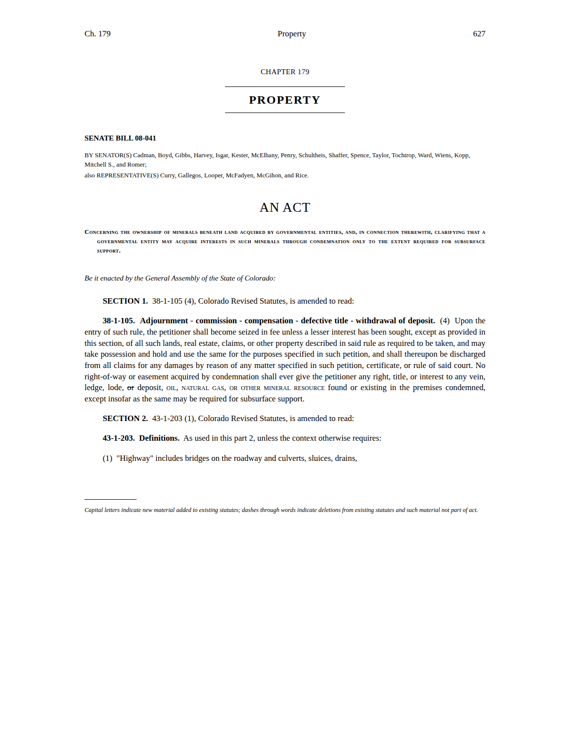Ch. 179 Property 627
CHAPTER 179
PROPERTY
SENATE BILL 08-041
BY SENATOR(S) Cadman, Boyd, Gibbs, Harvey, Isgar, Kester, McElhany, Penry, Schultheis, Shaffer, Spence, Taylor, Tochtrop, Ward, Wiens, Kopp, Mitchell S., and Romer;
also REPRESENTATIVE(S) Curry, Gallegos, Looper, McFadyen, McGihon, and Rice.
AN ACT
Concerning the ownership of minerals beneath land acquired by governmental entities, and, in connection therewith, clarifying that a governmental entity may acquire interests in such minerals through condemnation only to the extent required for subsurface support.
Be it enacted by the General Assembly of the State of Colorado:
SECTION 1. 38-1-105 (4), Colorado Revised Statutes, is amended to read:
38-1-105. Adjournment - commission - compensation - defective title - withdrawal of deposit. (4) Upon the entry of such rule, the petitioner shall become seized in fee unless a lesser interest has been sought, except as provided in this section, of all such lands, real estate, claims, or other property described in said rule as required to be taken, and may take possession and hold and use the same for the purposes specified in such petition, and shall thereupon be discharged from all claims for any damages by reason of any matter specified in such petition, certificate, or rule of said court. No right-of-way or easement acquired by condemnation shall ever give the petitioner any right, title, or interest to any vein, ledge, lode, or deposit, oil, natural gas, or other mineral resource found or existing in the premises condemned, except insofar as the same may be required for subsurface support.
SECTION 2. 43-1-203 (1), Colorado Revised Statutes, is amended to read:
43-1-203. Definitions. As used in this part 2, unless the context otherwise requires:
(1) "Highway" includes bridges on the roadway and culverts, sluices, drains,
Capital letters indicate new material added to existing statutes; dashes through words indicate deletions from existing statutes and such material not part of act.